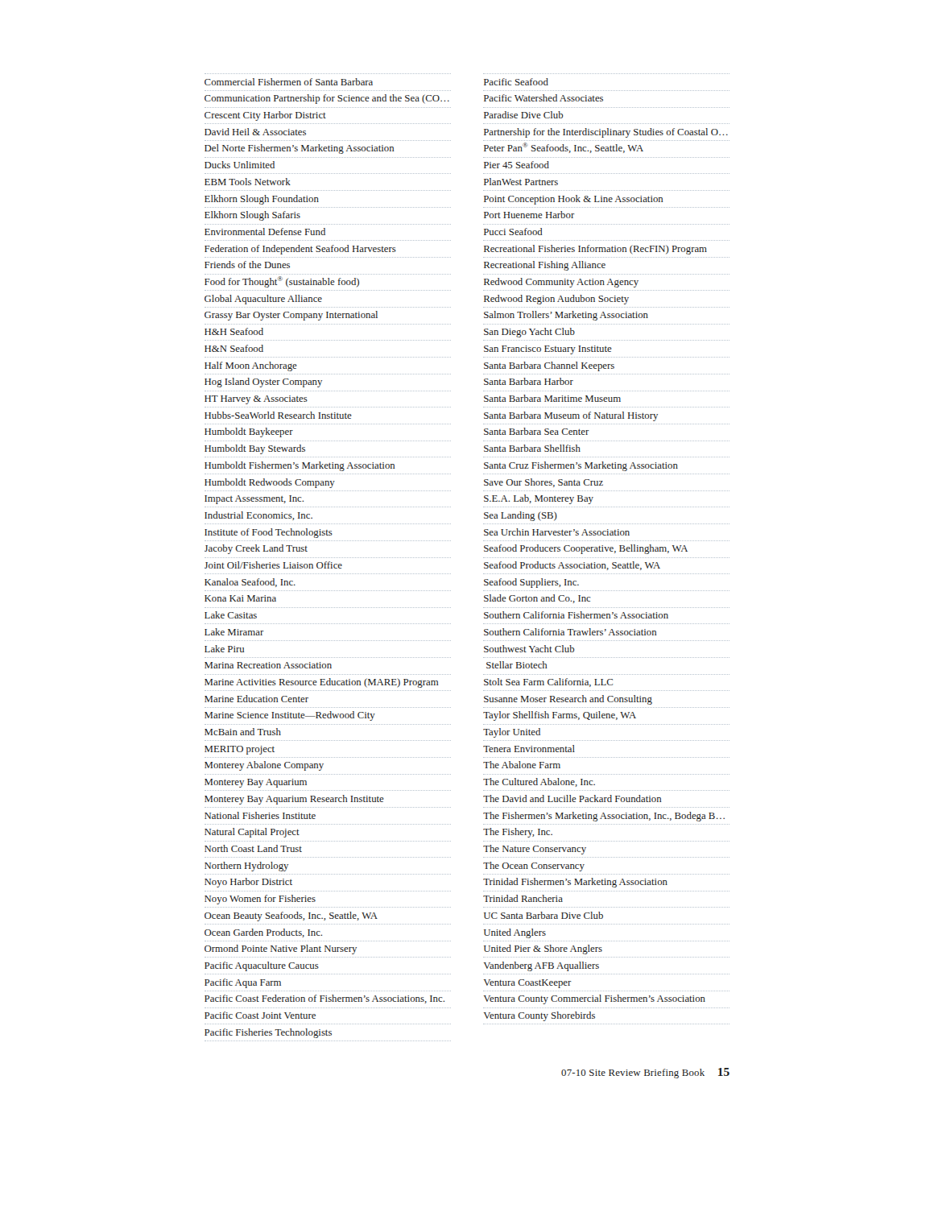Commercial Fishermen of Santa Barbara
Communication Partnership for Science and the Sea (COMPASS)
Crescent City Harbor District
David Heil & Associates
Del Norte Fishermen’s Marketing Association
Ducks Unlimited
EBM Tools Network
Elkhorn Slough Foundation
Elkhorn Slough Safaris
Environmental Defense Fund
Federation of Independent Seafood Harvesters
Friends of the Dunes
Food for Thought® (sustainable food)
Global Aquaculture Alliance
Grassy Bar Oyster Company International
H&H Seafood
H&N Seafood
Half Moon Anchorage
Hog Island Oyster Company
HT Harvey & Associates
Hubbs-SeaWorld Research Institute
Humboldt Baykeeper
Humboldt Bay Stewards
Humboldt Fishermen’s Marketing Association
Humboldt Redwoods Company
Impact Assessment, Inc.
Industrial Economics, Inc.
Institute of Food Technologists
Jacoby Creek Land Trust
Joint Oil/Fisheries Liaison Office
Kanaloa Seafood, Inc.
Kona Kai Marina
Lake Casitas
Lake Miramar
Lake Piru
Marina Recreation Association
Marine Activities Resource Education (MARE) Program
Marine Education Center
Marine Science Institute—Redwood City
McBain and Trush
MERITO project
Monterey Abalone Company
Monterey Bay Aquarium
Monterey Bay Aquarium Research Institute
National Fisheries Institute
Natural Capital Project
North Coast Land Trust
Northern Hydrology
Noyo Harbor District
Noyo Women for Fisheries
Ocean Beauty Seafoods, Inc., Seattle, WA
Ocean Garden Products, Inc.
Ormond Pointe Native Plant Nursery
Pacific Aquaculture Caucus
Pacific Aqua Farm
Pacific Coast Federation of Fishermen’s Associations, Inc.
Pacific Coast Joint Venture
Pacific Fisheries Technologists
Pacific Seafood
Pacific Watershed Associates
Paradise Dive Club
Partnership for the Interdisciplinary Studies of Coastal Oceans (PISCO)
Peter Pan® Seafoods, Inc., Seattle, WA
Pier 45 Seafood
PlanWest Partners
Point Conception Hook & Line Association
Port Hueneme Harbor
Pucci Seafood
Recreational Fisheries Information (RecFIN) Program
Recreational Fishing Alliance
Redwood Community Action Agency
Redwood Region Audubon Society
Salmon Trollers’ Marketing Association
San Diego Yacht Club
San Francisco Estuary Institute
Santa Barbara Channel Keepers
Santa Barbara Harbor
Santa Barbara Maritime Museum
Santa Barbara Museum of Natural History
Santa Barbara Sea Center
Santa Barbara Shellfish
Santa Cruz Fishermen’s Marketing Association
Save Our Shores, Santa Cruz
S.E.A. Lab, Monterey Bay
Sea Landing (SB)
Sea Urchin Harvester’s Association
Seafood Producers Cooperative, Bellingham, WA
Seafood Products Association, Seattle, WA
Seafood Suppliers, Inc.
Slade Gorton and Co., Inc
Southern California Fishermen’s Association
Southern California Trawlers’ Association
Southwest Yacht Club
Stellar Biotech
Stolt Sea Farm California, LLC
Susanne Moser Research and Consulting
Taylor Shellfish Farms, Quilene, WA
Taylor United
Tenera Environmental
The Abalone Farm
The Cultured Abalone, Inc.
The David and Lucille Packard Foundation
The Fishermen’s Marketing Association, Inc., Bodega Bay, CA
The Fishery, Inc.
The Nature Conservancy
The Ocean Conservancy
Trinidad Fishermen’s Marketing Association
Trinidad Rancheria
UC Santa Barbara Dive Club
United Anglers
United Pier & Shore Anglers
Vandenberg AFB Aqualliers
Ventura CoastKeeper
Ventura County Commercial Fishermen’s Association
Ventura County Shorebirds
07-10 Site Review Briefing Book15